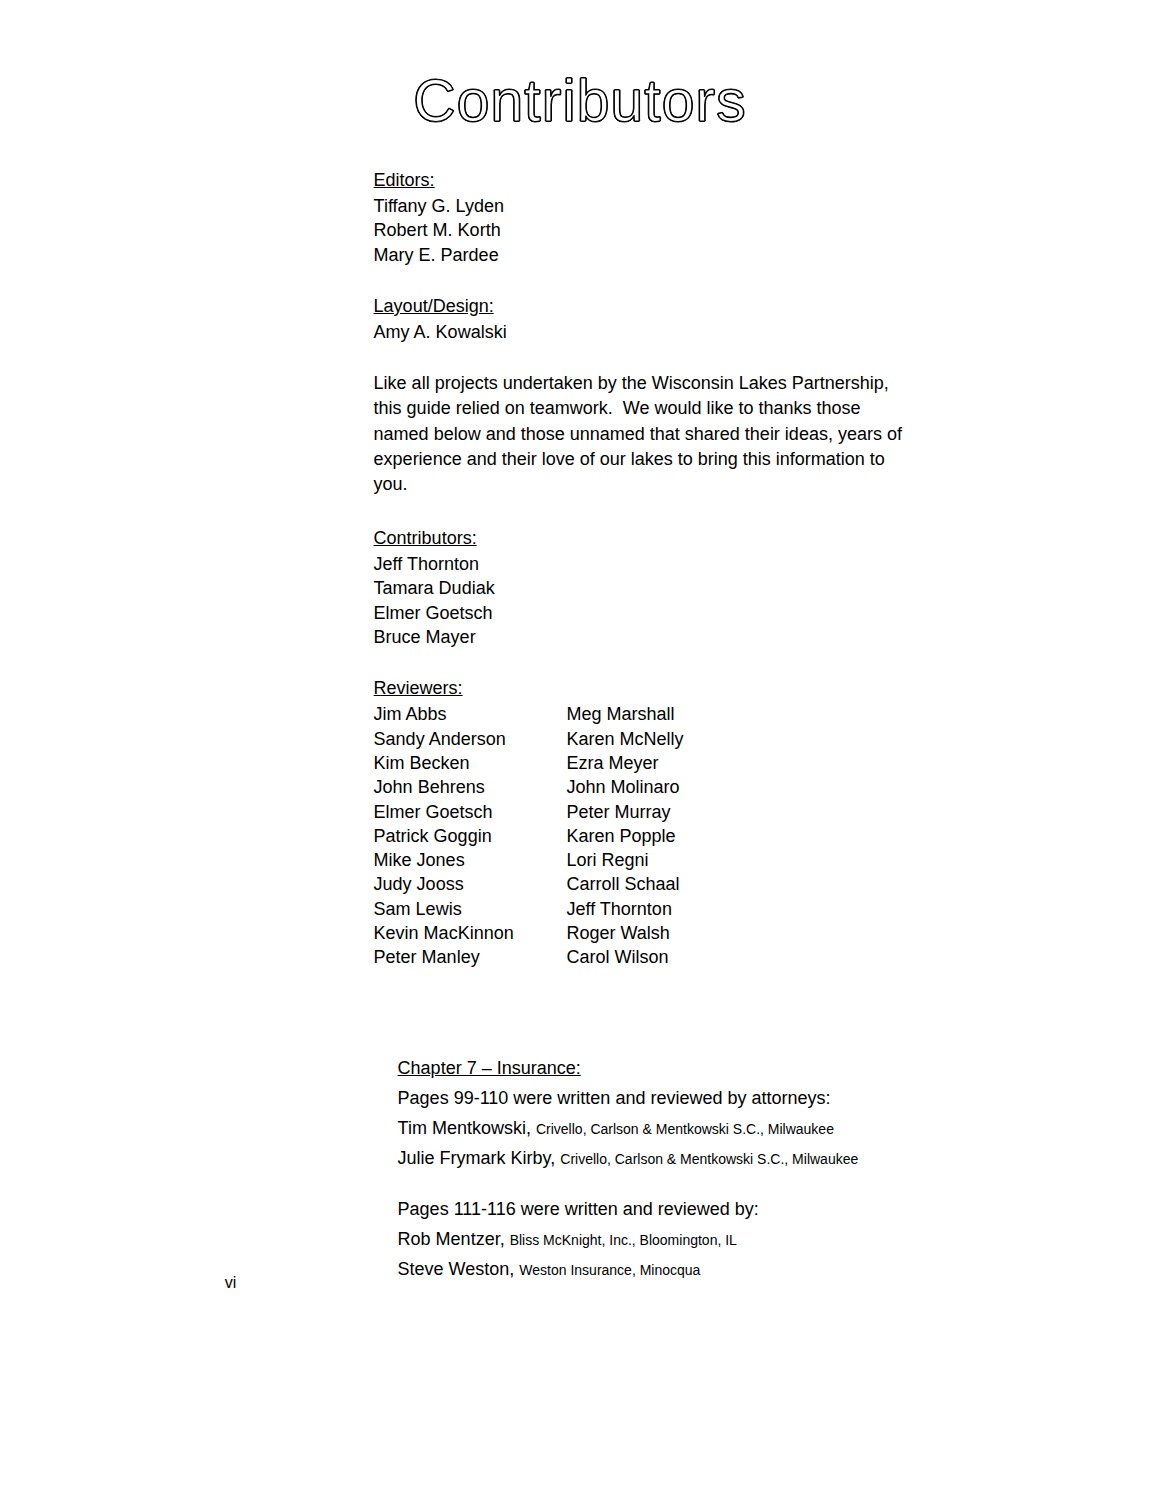Contributors
Editors:
Tiffany G. Lyden
Robert M. Korth
Mary E. Pardee
Layout/Design:
Amy A. Kowalski
Like all projects undertaken by the Wisconsin Lakes Partnership, this guide relied on teamwork. We would like to thanks those named below and those unnamed that shared their ideas, years of experience and their love of our lakes to bring this information to you.
Contributors:
Jeff Thornton
Tamara Dudiak
Elmer Goetsch
Bruce Mayer
Reviewers:
Jim Abbs
Sandy Anderson
Kim Becken
John Behrens
Elmer Goetsch
Patrick Goggin
Mike Jones
Judy Jooss
Sam Lewis
Kevin MacKinnon
Peter Manley
Meg Marshall
Karen McNelly
Ezra Meyer
John Molinaro
Peter Murray
Karen Popple
Lori Regni
Carroll Schaal
Jeff Thornton
Roger Walsh
Carol Wilson
Chapter 7 – Insurance:
Pages 99-110 were written and reviewed by attorneys:
Tim Mentkowski, Crivello, Carlson & Mentkowski S.C., Milwaukee
Julie Frymark Kirby, Crivello, Carlson & Mentkowski S.C., Milwaukee
Pages 111-116 were written and reviewed by:
Rob Mentzer, Bliss McKnight, Inc., Bloomington, IL
Steve Weston, Weston Insurance, Minocqua
vi